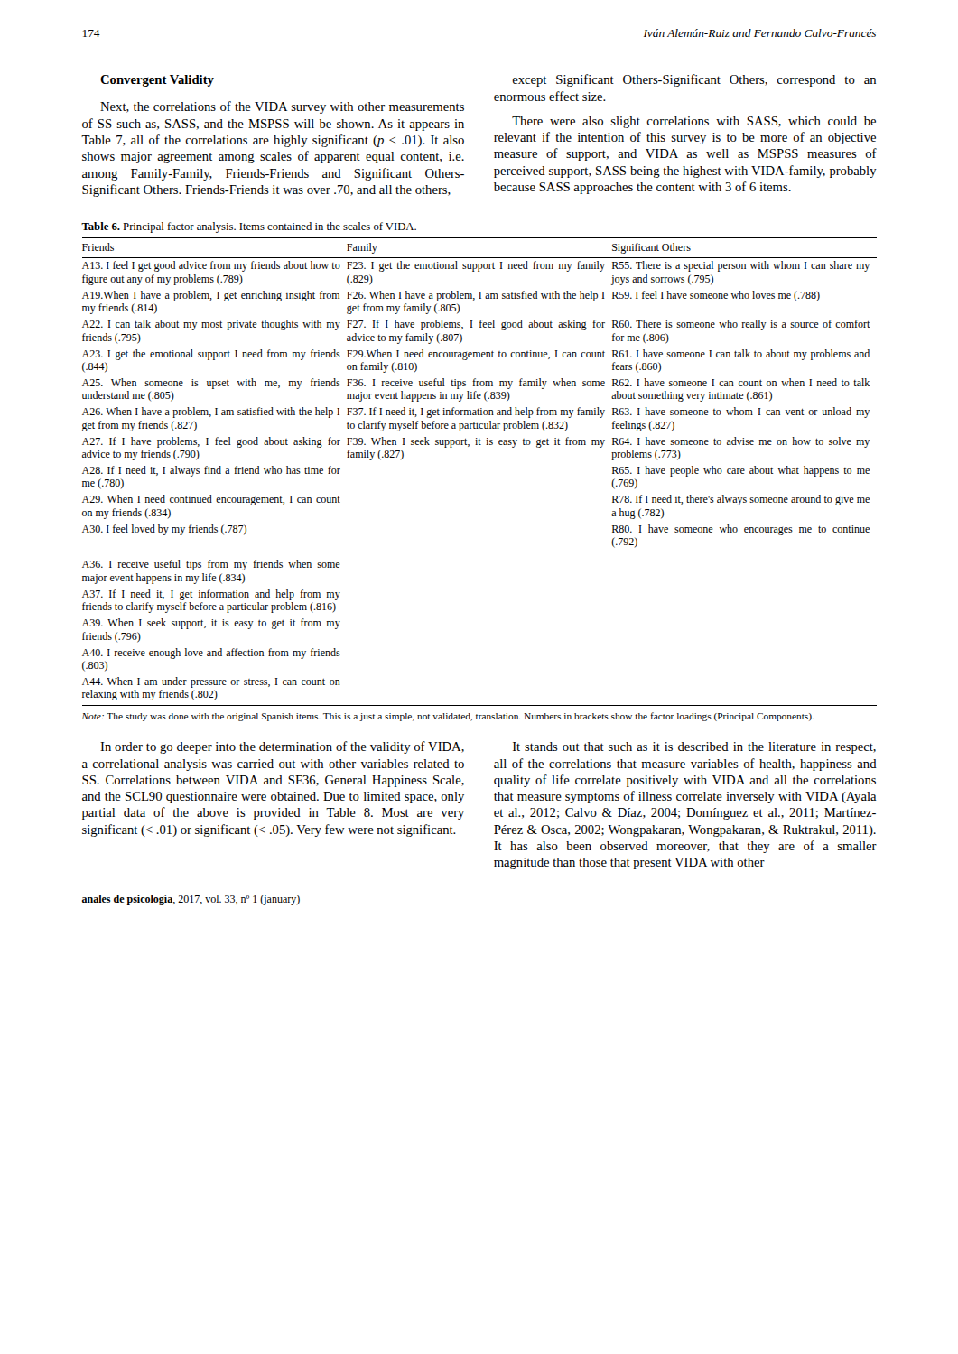174 Iván Alemán-Ruiz and Fernando Calvo-Francés
Convergent Validity
Next, the correlations of the VIDA survey with other measurements of SS such as, SASS, and the MSPSS will be shown. As it appears in Table 7, all of the correlations are highly significant (p < .01). It also shows major agreement among scales of apparent equal content, i.e. among Family-Family, Friends-Friends and Significant Others-Significant Others. Friends-Friends it was over .70, and all the others,
except Significant Others-Significant Others, correspond to an enormous effect size.
There were also slight correlations with SASS, which could be relevant if the intention of this survey is to be more of an objective measure of support, and VIDA as well as MSPSS measures of perceived support, SASS being the highest with VIDA-family, probably because SASS approaches the content with 3 of 6 items.
Table 6. Principal factor analysis. Items contained in the scales of VIDA.
| Friends | Family | Significant Others |
| --- | --- | --- |
| A13. I feel I get good advice from my friends about how to figure out any of my problems (.789) | F23. I get the emotional support I need from my family (.829) | R55. There is a special person with whom I can share my joys and sorrows (.795) |
| A19.When I have a problem, I get enriching insight from my friends (.814) | F26. When I have a problem, I am satisfied with the help I get from my family (.805) | R59. I feel I have someone who loves me (.788) |
| A22. I can talk about my most private thoughts with my friends (.795) | F27. If I have problems, I feel good about asking for advice to my family (.807) | R60. There is someone who really is a source of comfort for me (.806) |
| A23. I get the emotional support I need from my friends (.844) | F29.When I need encouragement to continue, I can count on family (.810) | R61. I have someone I can talk to about my problems and fears (.860) |
| A25. When someone is upset with me, my friends understand me (.805) | F36. I receive useful tips from my family when some major event happens in my life (.839) | R62. I have someone I can count on when I need to talk about something very intimate (.861) |
| A26. When I have a problem, I am satisfied with the help I get from my friends (.827) | F37. If I need it, I get information and help from my family to clarify myself before a particular problem (.832) | R63. I have someone to whom I can vent or unload my feelings (.827) |
| A27. If I have problems, I feel good about asking for advice to my friends (.790) | F39. When I seek support, it is easy to get it from my family (.827) | R64. I have someone to advise me on how to solve my problems (.773) |
| A28. If I need it, I always find a friend who has time for me (.780) | | R65. I have people who care about what happens to me (.769) |
| A29. When I need continued encouragement, I can count on my friends (.834) | | R78. If I need it, there's always someone around to give me a hug (.782) |
| A30. I feel loved by my friends (.787) | | R80. I have someone who encourages me to continue (.792) |
| A36. I receive useful tips from my friends when some major event happens in my life (.834) | | |
| A37. If I need it, I get information and help from my friends to clarify myself before a particular problem (.816) | | |
| A39. When I seek support, it is easy to get it from my friends (.796) | | |
| A40. I receive enough love and affection from my friends (.803) | | |
| A44. When I am under pressure or stress, I can count on relaxing with my friends (.802) | | |
Note: The study was done with the original Spanish items. This is a just a simple, not validated, translation. Numbers in brackets show the factor loadings (Principal Components).
In order to go deeper into the determination of the validity of VIDA, a correlational analysis was carried out with other variables related to SS. Correlations between VIDA and SF36, General Happiness Scale, and the SCL90 questionnaire were obtained. Due to limited space, only partial data of the above is provided in Table 8. Most are very significant (< .01) or significant (< .05). Very few were not significant.
It stands out that such as it is described in the literature in respect, all of the correlations that measure variables of health, happiness and quality of life correlate positively with VIDA and all the correlations that measure symptoms of illness correlate inversely with VIDA (Ayala et al., 2012; Calvo & Díaz, 2004; Domínguez et al., 2011; Martínez-Pérez & Osca, 2002; Wongpakaran, Wongpakaran, & Ruktrakul, 2011). It has also been observed moreover, that they are of a smaller magnitude than those that present VIDA with other
anales de psicología, 2017, vol. 33, nº 1 (january)